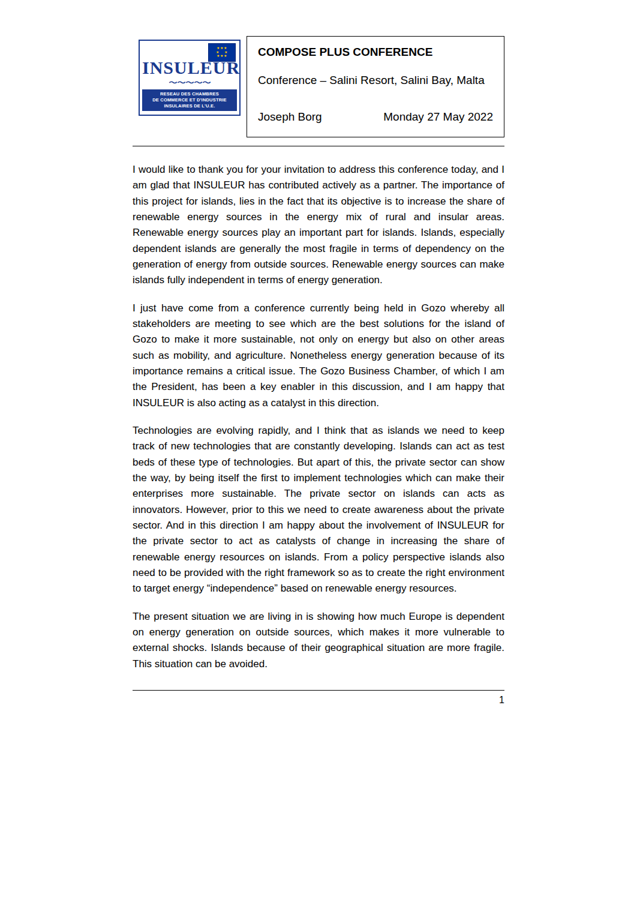INSULEUR
〜〜〜〜〜
RESEAU DES CHAMBRES
DE COMMERCE ET D'INDUSTRIE
INSULAIRES DE L'U.E.
COMPOSE PLUS CONFERENCE
Conference – Salini Resort, Salini Bay, Malta
Joseph Borg Monday 27 May 2022
I would like to thank you for your invitation to address this conference today, and I am glad that INSULEUR has contributed actively as a partner. The importance of this project for islands, lies in the fact that its objective is to increase the share of renewable energy sources in the energy mix of rural and insular areas. Renewable energy sources play an important part for islands. Islands, especially dependent islands are generally the most fragile in terms of dependency on the generation of energy from outside sources. Renewable energy sources can make islands fully independent in terms of energy generation.
I just have come from a conference currently being held in Gozo whereby all stakeholders are meeting to see which are the best solutions for the island of Gozo to make it more sustainable, not only on energy but also on other areas such as mobility, and agriculture. Nonetheless energy generation because of its importance remains a critical issue. The Gozo Business Chamber, of which I am the President, has been a key enabler in this discussion, and I am happy that INSULEUR is also acting as a catalyst in this direction.
Technologies are evolving rapidly, and I think that as islands we need to keep track of new technologies that are constantly developing. Islands can act as test beds of these type of technologies. But apart of this, the private sector can show the way, by being itself the first to implement technologies which can make their enterprises more sustainable. The private sector on islands can acts as innovators. However, prior to this we need to create awareness about the private sector. And in this direction I am happy about the involvement of INSULEUR for the private sector to act as catalysts of change in increasing the share of renewable energy resources on islands. From a policy perspective islands also need to be provided with the right framework so as to create the right environment to target energy “independence” based on renewable energy resources.
The present situation we are living in is showing how much Europe is dependent on energy generation on outside sources, which makes it more vulnerable to external shocks. Islands because of their geographical situation are more fragile. This situation can be avoided.
1